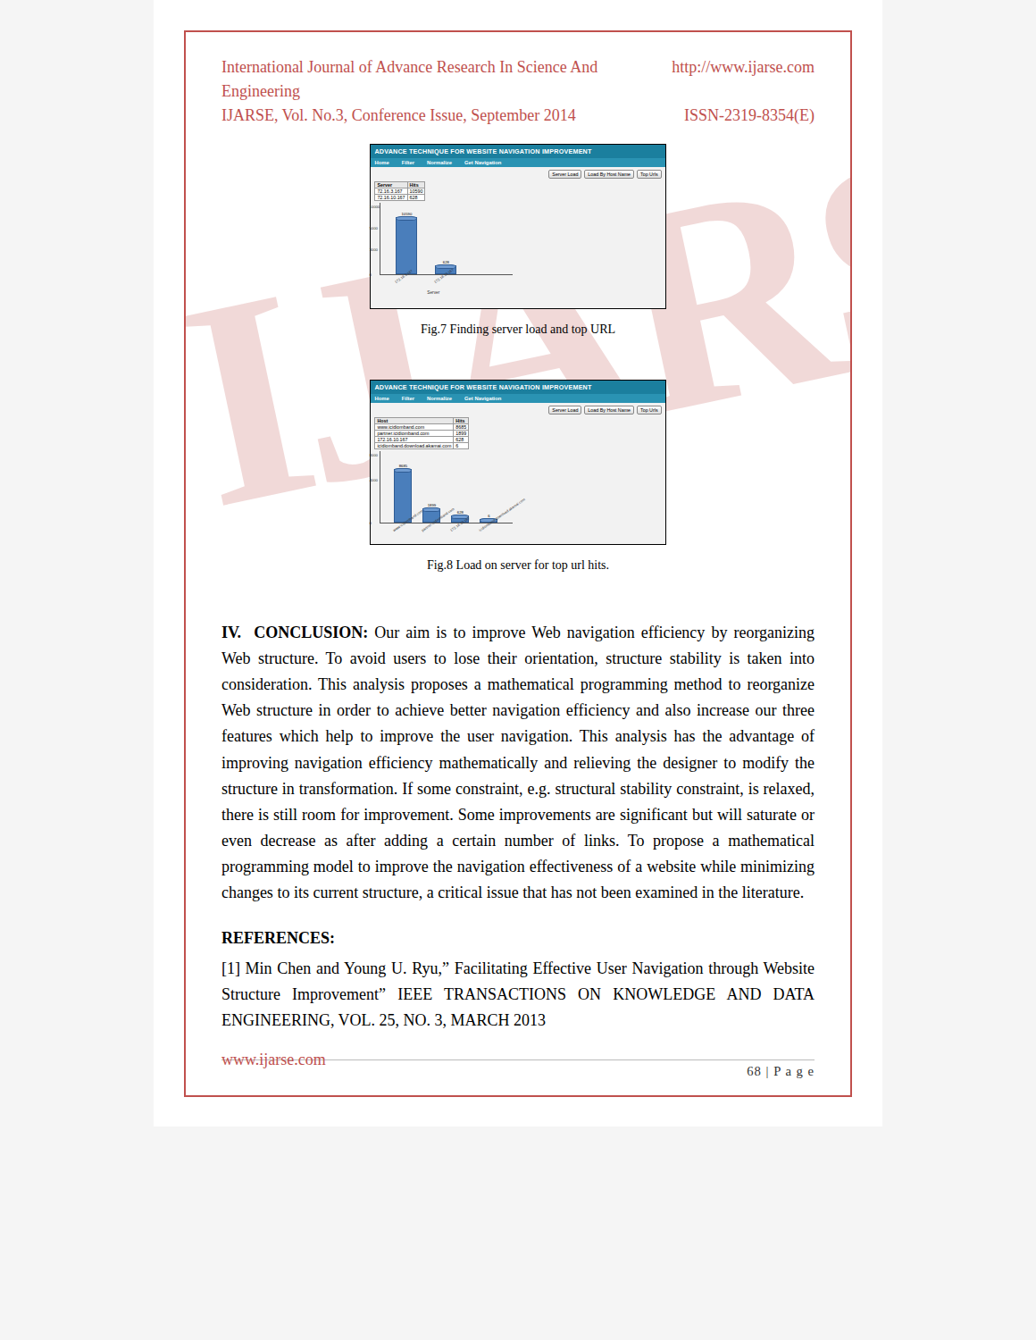IJARSE
International Journal of Advance Research In Science And Engineering
http://www.ijarse.com
IJARSE, Vol. No.3, Conference Issue, September 2014
ISSN-2319-8354(E)
ADVANCE TECHNIQUE FOR WEBSITE NAVIGATION IMPROVEMENT
Home Filter Normalize Get Navigation
Server Load
Load By Host Name
Top Urls
| Server | Hits |
| --- | --- |
| 72.16.3.167 | 10590 |
| 72.16.10.167 | 628 |
10000
5000
3000
0
10590
628
172.16.3.167
172.16.10.167
Server
Fig.7 Finding server load and top URL
ADVANCE TECHNIQUE FOR WEBSITE NAVIGATION IMPROVEMENT
Home Filter Normalize Get Navigation
Server Load
Load By Host Name
Top Urls
| Host | Hits |
| --- | --- |
| www.icidiomband.com | 8685 |
| partner.icidiomband.com | 1899 |
| 172.16.10.167 | 628 |
| icidiomband.download.akamai.com | 6 |
8000
4000
0
8685
1899
628
6
www.icidiomband.com
partner.icidiomband.com
172.16.10.167
icidiomband.download.akamai.com
Fig.8 Load on server for top url hits.
IV. CONCLUSION: Our aim is to improve Web navigation efficiency by reorganizing Web structure. To avoid users to lose their orientation, structure stability is taken into consideration. This analysis proposes a mathematical programming method to reorganize Web structure in order to achieve better navigation efficiency and also increase our three features which help to improve the user navigation. This analysis has the advantage of improving navigation efficiency mathematically and relieving the designer to modify the structure in transformation. If some constraint, e.g. structural stability constraint, is relaxed, there is still room for improvement. Some improvements are significant but will saturate or even decrease as after adding a certain number of links. To propose a mathematical programming model to improve the navigation effectiveness of a website while minimizing changes to its current structure, a critical issue that has not been examined in the literature.
REFERENCES:
[1] Min Chen and Young U. Ryu,” Facilitating Effective User Navigation through Website Structure Improvement” IEEE TRANSACTIONS ON KNOWLEDGE AND DATA ENGINEERING, VOL. 25, NO. 3, MARCH 2013
www.ijarse.com
68 | P a g e